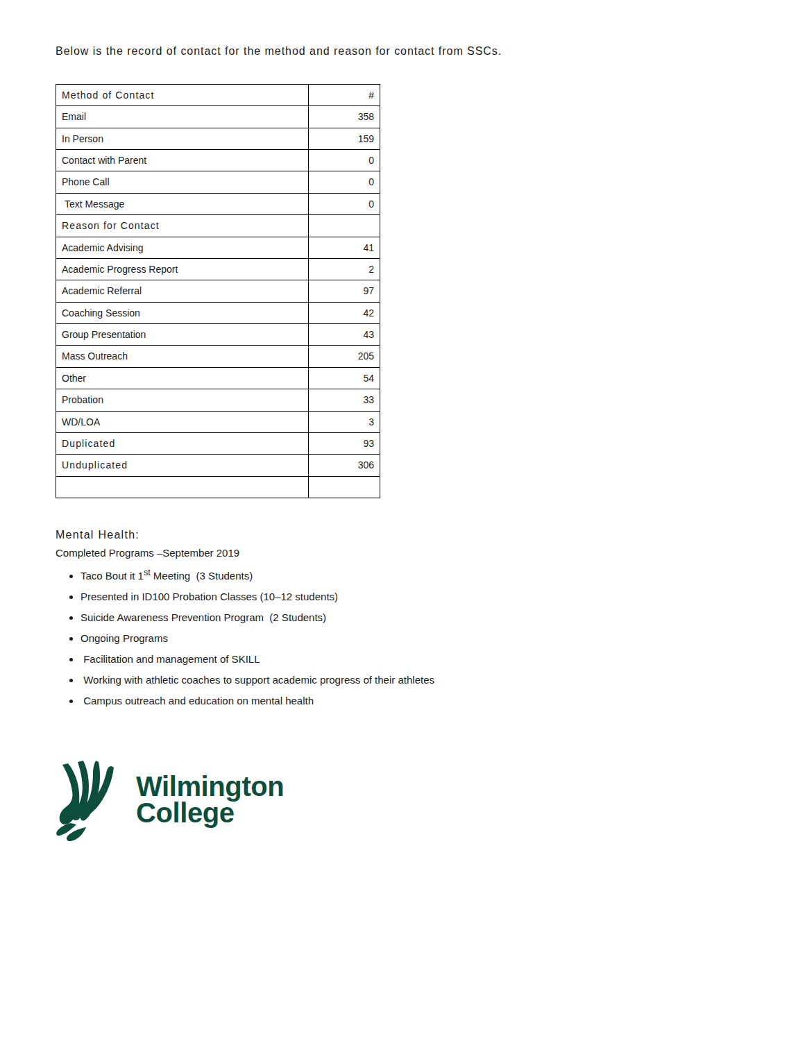Below is the record of contact for the method and reason for contact from SSCs.
| Method of Contact | # |
| Email | 358 |
| In Person | 159 |
| Contact with Parent | 0 |
| Phone Call | 0 |
| Text Message | 0 |
| Reason for Contact | |
| Academic Advising | 41 |
| Academic Progress Report | 2 |
| Academic Referral | 97 |
| Coaching Session | 42 |
| Group Presentation | 43 |
| Mass Outreach | 205 |
| Other | 54 |
| Probation | 33 |
| WD/LOA | 3 |
| Duplicated | 93 |
| Unduplicated | 306 |
Mental Health:
Completed Programs –September 2019
Taco Bout it 1st Meeting (3 Students)
Presented in ID100 Probation Classes (10–12 students)
Suicide Awareness Prevention Program (2 Students)
Ongoing Programs
Facilitation and management of SKILL
Working with athletic coaches to support academic progress of their athletes
Campus outreach and education on mental health
Wilmington
College